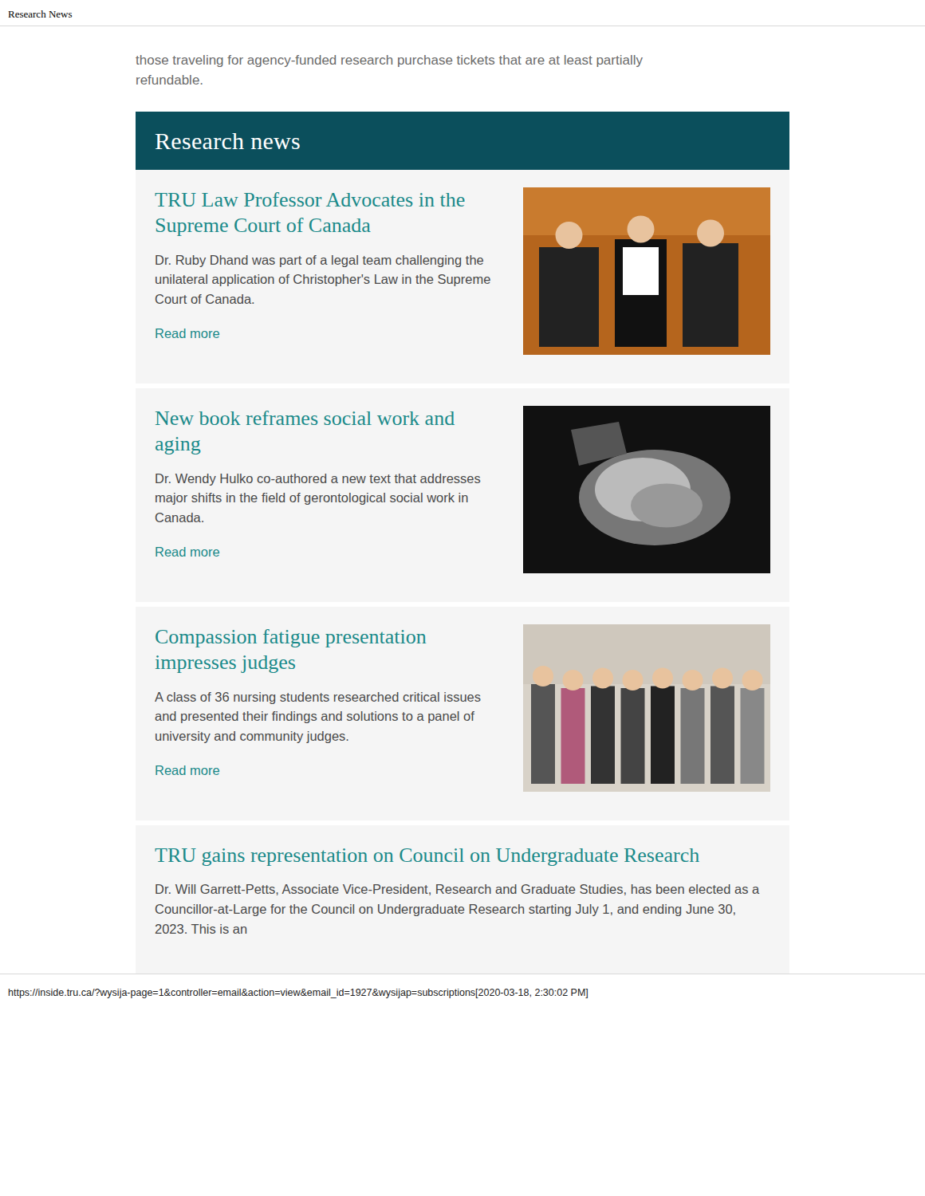Research News
those traveling for agency-funded research purchase tickets that are at least partially refundable.
Research news
TRU Law Professor Advocates in the Supreme Court of Canada
Dr. Ruby Dhand was part of a legal team challenging the unilateral application of Christopher's Law in the Supreme Court of Canada.
Read more
New book reframes social work and aging
Dr. Wendy Hulko co-authored a new text that addresses major shifts in the field of gerontological social work in Canada.
Read more
Compassion fatigue presentation impresses judges
A class of 36 nursing students researched critical issues and presented their findings and solutions to a panel of university and community judges.
Read more
TRU gains representation on Council on Undergraduate Research
Dr. Will Garrett-Petts, Associate Vice-President, Research and Graduate Studies, has been elected as a Councillor-at-Large for the Council on Undergraduate Research starting July 1, and ending June 30, 2023. This is an
https://inside.tru.ca/?wysija-page=1&controller=email&action=view&email_id=1927&wysijap=subscriptions[2020-03-18, 2:30:02 PM]